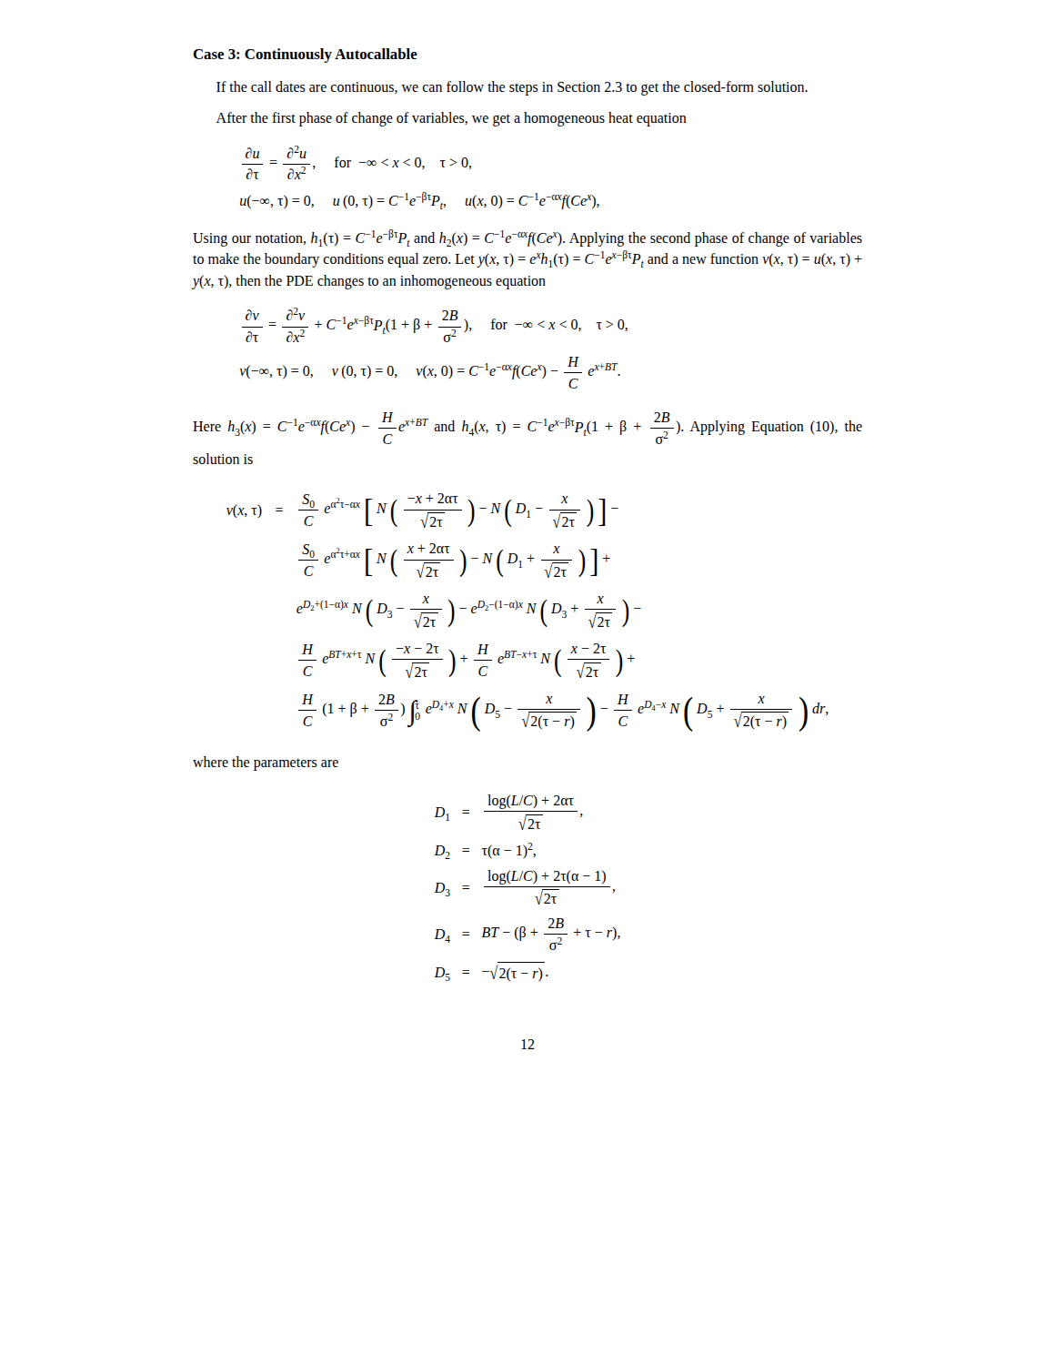Case 3: Continuously Autocallable
If the call dates are continuous, we can follow the steps in Section 2.3 to get the closed-form solution.
After the first phase of change of variables, we get a homogeneous heat equation
∂u∂τ = ∂2u∂x2, for −∞ < x < 0, τ > 0,
u(−∞, τ) = 0, u (0, τ) = C−1e−βτPt, u(x, 0) = C−1e−αxf(Cex),
Using our notation, h1(τ) = C−1e−βτPt and h2(x) = C−1e−αxf(Cex). Applying the second phase of change of variables to make the boundary conditions equal zero. Let y(x, τ) = exh1(τ) = C−1ex−βτPt and a new function v(x, τ) = u(x, τ) + y(x, τ), then the PDE changes to an inhomogeneous equation
∂v∂τ = ∂2v∂x2 + C−1ex−βτPt(1 + β + 2B σ2), for −∞ < x < 0, τ > 0,
v(−∞, τ) = 0, v (0, τ) = 0, v(x, 0) = C−1e−αxf(Cex) − HC ex+BT.
Here h3(x) = C−1e−αxf(Cex) − HC ex+BT and h4(x, τ) = C−1ex−βτPt(1 + β + 2B σ2). Applying Equation (10), the solution is
| v ( x , τ) | = | S 0 C e α 2 τ−α x [ N ( − x + 2ατ √ 2τ ) − N ( D 1 − x √ 2τ ) ] − |
| | | S 0 C e α 2 τ+α x [ N ( x + 2ατ √ 2τ ) − N ( D 1 + x √ 2τ ) ] + |
| | | e D 2 +(1−α) x N ( D 3 − x √ 2τ ) − e D 2 −(1−α) x N ( D 3 + x √ 2τ ) − |
| | | H C e BT + x +τ N ( − x − 2τ √ 2τ ) + H C e BT − x +τ N ( x − 2τ √ 2τ ) + |
| | | H C (1 + β + 2 B σ 2 ) ∫ τ 0 e D 4 + x N ( D 5 − x √ 2(τ − r ) ) − H C e D 4 − x N ( D 5 + x √ 2(τ − r ) ) dr , |
where the parameters are
| D 1 | = | log( L / C ) + 2ατ √ 2τ , |
| D 2 | = | τ(α − 1) 2 , |
| D 3 | = | log( L / C ) + 2τ(α − 1) √ 2τ , |
| D 4 | = | BT − (β + 2 B σ 2 + τ − r ), |
| D 5 | = | − √ 2(τ − r ) . |
12